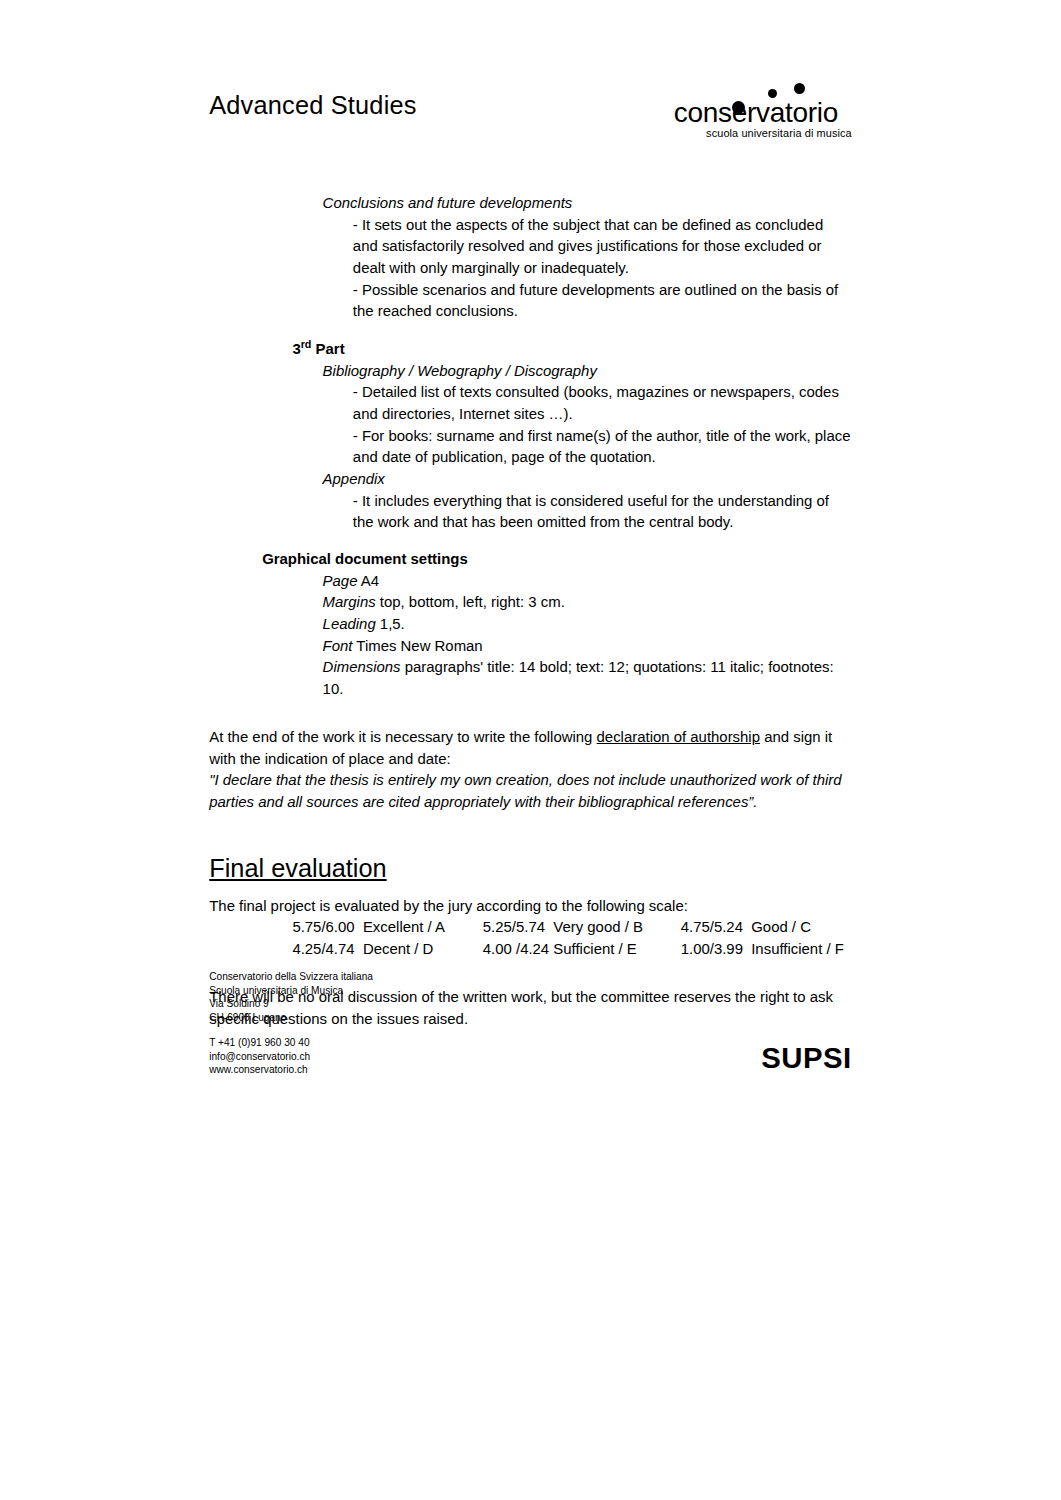Advanced Studies
conservatorio
scuola universitaria di musica
Conclusions and future developments
- It sets out the aspects of the subject that can be defined as concluded and satisfactorily resolved and gives justifications for those excluded or dealt with only marginally or inadequately.
- Possible scenarios and future developments are outlined on the basis of the reached conclusions.
3rd Part
Bibliography / Webography / Discography
- Detailed list of texts consulted (books, magazines or newspapers, codes and directories, Internet sites …).
- For books: surname and first name(s) of the author, title of the work, place and date of publication, page of the quotation.
Appendix
- It includes everything that is considered useful for the understanding of the work and that has been omitted from the central body.
Graphical document settings
Page A4
Margins top, bottom, left, right: 3 cm.
Leading 1,5.
Font Times New Roman
Dimensions paragraphs' title: 14 bold; text: 12; quotations: 11 italic; footnotes: 10.
At the end of the work it is necessary to write the following declaration of authorship and sign it with the indication of place and date:
"I declare that the thesis is entirely my own creation, does not include unauthorized work of third parties and all sources are cited appropriately with their bibliographical references”.
Final evaluation
The final project is evaluated by the jury according to the following scale:
| 5.75/6.00 Excellent / A | 5.25/5.74 Very good / B | 4.75/5.24 Good / C |
| 4.25/4.74 Decent / D | 4.00 /4.24 Sufficient / E | 1.00/3.99 Insufficient / F |
There will be no oral discussion of the written work, but the committee reserves the right to ask specific questions on the issues raised.
Conservatorio della Svizzera italiana
Scuola universitaria di Musica
Via Soldino 9
CH-6900 Lugano
T +41 (0)91 960 30 40
info@conservatorio.ch
www.conservatorio.ch
SUPSI